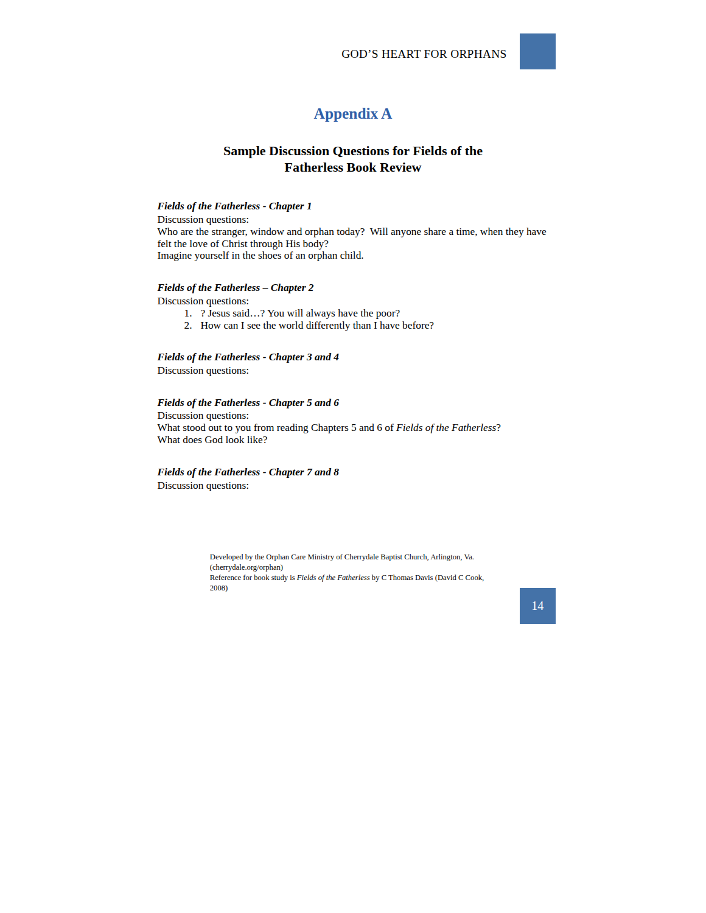GOD’S HEART FOR ORPHANS
Appendix A
Sample Discussion Questions for Fields of the
Fatherless Book Review
Fields of the Fatherless - Chapter 1
Discussion questions:
Who are the stranger, window and orphan today? Will anyone share a time, when they have felt the love of Christ through His body?
Imagine yourself in the shoes of an orphan child.
Fields of the Fatherless – Chapter 2
Discussion questions:
? Jesus said…? You will always have the poor?
How can I see the world differently than I have before?
Fields of the Fatherless - Chapter 3 and 4
Discussion questions:
Fields of the Fatherless - Chapter 5 and 6
Discussion questions:
What stood out to you from reading Chapters 5 and 6 of Fields of the Fatherless?
What does God look like?
Fields of the Fatherless - Chapter 7 and 8
Discussion questions:
Developed by the Orphan Care Ministry of Cherrydale Baptist Church, Arlington, Va. (cherrydale.org/orphan) Reference for book study is Fields of the Fatherless by C Thomas Davis (David C Cook, 2008)
14